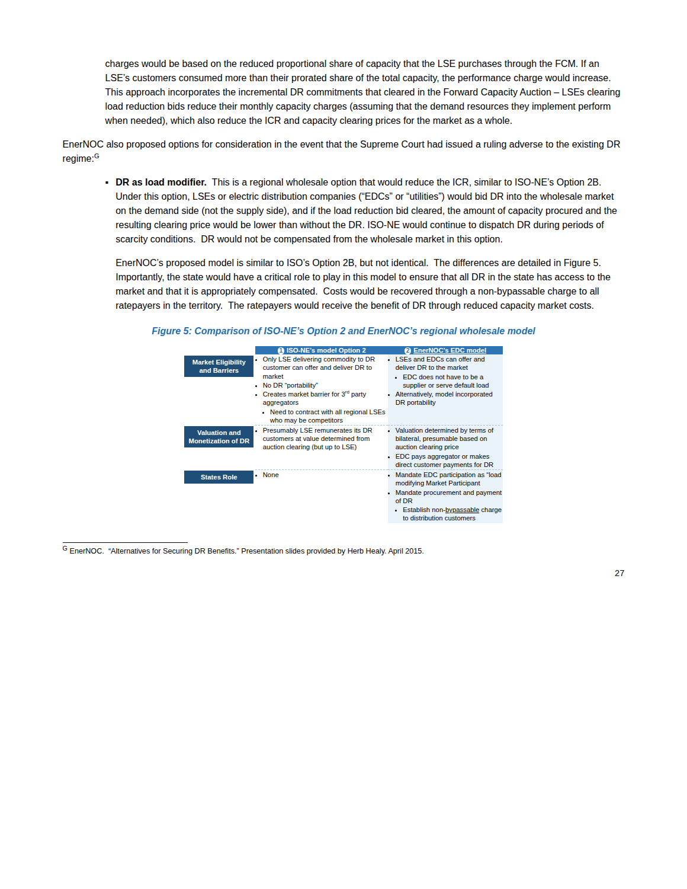charges would be based on the reduced proportional share of capacity that the LSE purchases through the FCM. If an LSE’s customers consumed more than their prorated share of the total capacity, the performance charge would increase. This approach incorporates the incremental DR commitments that cleared in the Forward Capacity Auction – LSEs clearing load reduction bids reduce their monthly capacity charges (assuming that the demand resources they implement perform when needed), which also reduce the ICR and capacity clearing prices for the market as a whole.
EnerNOC also proposed options for consideration in the event that the Supreme Court had issued a ruling adverse to the existing DR regime:G
DR as load modifier. This is a regional wholesale option that would reduce the ICR, similar to ISO-NE’s Option 2B. Under this option, LSEs or electric distribution companies (“EDCs” or “utilities”) would bid DR into the wholesale market on the demand side (not the supply side), and if the load reduction bid cleared, the amount of capacity procured and the resulting clearing price would be lower than without the DR. ISO-NE would continue to dispatch DR during periods of scarcity conditions. DR would not be compensated from the wholesale market in this option.
EnerNOC’s proposed model is similar to ISO’s Option 2B, but not identical. The differences are detailed in Figure 5. Importantly, the state would have a critical role to play in this model to ensure that all DR in the state has access to the market and that it is appropriately compensated. Costs would be recovered through a non-bypassable charge to all ratepayers in the territory. The ratepayers would receive the benefit of DR through reduced capacity market costs.
Figure 5: Comparison of ISO-NE’s Option 2 and EnerNOC’s regional wholesale model
| | 1 ISO-NE’s model Option 2 | 2 EnerNOC’s EDC model |
| Market Eligibility and Barriers | Only LSE delivering commodity to DR customer can offer and deliver DR to market No DR “portability” Creates market barrier for 3 rd party aggregators Need to contract with all regional LSEs who may be competitors | LSEs and EDCs can offer and deliver DR to the market EDC does not have to be a supplier or serve default load Alternatively, model incorporated DR portability |
| Valuation and Monetization of DR | Presumably LSE remunerates its DR customers at value determined from auction clearing (but up to LSE) | Valuation determined by terms of bilateral, presumable based on auction clearing price EDC pays aggregator or makes direct customer payments for DR |
| States Role | None | Mandate EDC participation as “load modifying Market Participant Mandate procurement and payment of DR Establish non- bypassable charge to distribution customers |
G EnerNOC. “Alternatives for Securing DR Benefits.” Presentation slides provided by Herb Healy. April 2015.
27